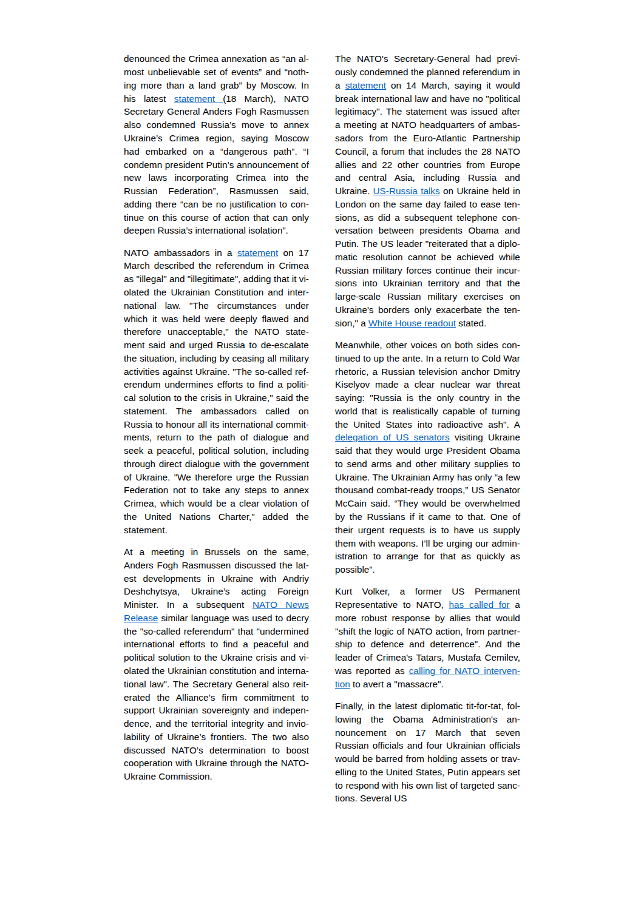denounced the Crimea annexation as “an almost unbelievable set of events” and “nothing more than a land grab” by Moscow. In his latest statement (18 March), NATO Secretary General Anders Fogh Rasmussen also condemned Russia’s move to annex Ukraine’s Crimea region, saying Moscow had embarked on a “dangerous path”. “I condemn president Putin’s announcement of new laws incorporating Crimea into the Russian Federation”, Rasmussen said, adding there “can be no justification to continue on this course of action that can only deepen Russia’s international isolation”.
NATO ambassadors in a statement on 17 March described the referendum in Crimea as "illegal" and "illegitimate", adding that it violated the Ukrainian Constitution and international law. "The circumstances under which it was held were deeply flawed and therefore unacceptable," the NATO statement said and urged Russia to de-escalate the situation, including by ceasing all military activities against Ukraine. "The so-called referendum undermines efforts to find a political solution to the crisis in Ukraine," said the statement. The ambassadors called on Russia to honour all its international commitments, return to the path of dialogue and seek a peaceful, political solution, including through direct dialogue with the government of Ukraine. "We therefore urge the Russian Federation not to take any steps to annex Crimea, which would be a clear violation of the United Nations Charter," added the statement.
At a meeting in Brussels on the same, Anders Fogh Rasmussen discussed the latest developments in Ukraine with Andriy Deshchytsya, Ukraine’s acting Foreign Minister. In a subsequent NATO News Release similar language was used to decry the "so-called referendum" that "undermined international efforts to find a peaceful and political solution to the Ukraine crisis and violated the Ukrainian constitution and international law". The Secretary General also reiterated the Alliance’s firm commitment to support Ukrainian sovereignty and independence, and the territorial integrity and inviolability of Ukraine’s frontiers. The two also discussed NATO’s determination to boost cooperation with Ukraine through the NATO-Ukraine Commission.
The NATO's Secretary-General had previously condemned the planned referendum in a statement on 14 March, saying it would break international law and have no "political legitimacy". The statement was issued after a meeting at NATO headquarters of ambassadors from the Euro-Atlantic Partnership Council, a forum that includes the 28 NATO allies and 22 other countries from Europe and central Asia, including Russia and Ukraine. US-Russia talks on Ukraine held in London on the same day failed to ease tensions, as did a subsequent telephone conversation between presidents Obama and Putin. The US leader "reiterated that a diplomatic resolution cannot be achieved while Russian military forces continue their incursions into Ukrainian territory and that the large-scale Russian military exercises on Ukraine's borders only exacerbate the tension," a White House readout stated.
Meanwhile, other voices on both sides continued to up the ante. In a return to Cold War rhetoric, a Russian television anchor Dmitry Kiselyov made a clear nuclear war threat saying: "Russia is the only country in the world that is realistically capable of turning the United States into radioactive ash". A delegation of US senators visiting Ukraine said that they would urge President Obama to send arms and other military supplies to Ukraine. The Ukrainian Army has only “a few thousand combat-ready troops,” US Senator McCain said. “They would be overwhelmed by the Russians if it came to that. One of their urgent requests is to have us supply them with weapons. I’ll be urging our administration to arrange for that as quickly as possible”.
Kurt Volker, a former US Permanent Representative to NATO, has called for a more robust response by allies that would "shift the logic of NATO action, from partnership to defence and deterrence". And the leader of Crimea's Tatars, Mustafa Cemilev, was reported as calling for NATO intervention to avert a "massacre".
Finally, in the latest diplomatic tit-for-tat, following the Obama Administration's announcement on 17 March that seven Russian officials and four Ukrainian officials would be barred from holding assets or travelling to the United States, Putin appears set to respond with his own list of targeted sanctions. Several US